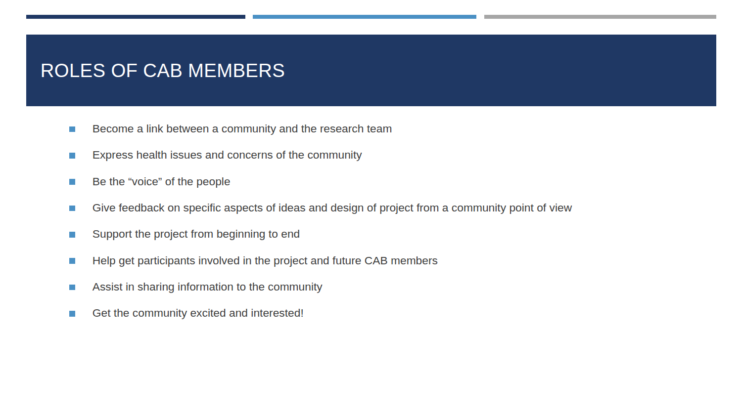ROLES OF CAB MEMBERS
Become a link between a community and the research team
Express health issues and concerns of the community
Be the “voice” of the people
Give feedback on specific aspects of ideas and design of project from a community point of view
Support the project from beginning to end
Help get participants involved in the project and future CAB members
Assist in sharing information to the community
Get the community excited and interested!